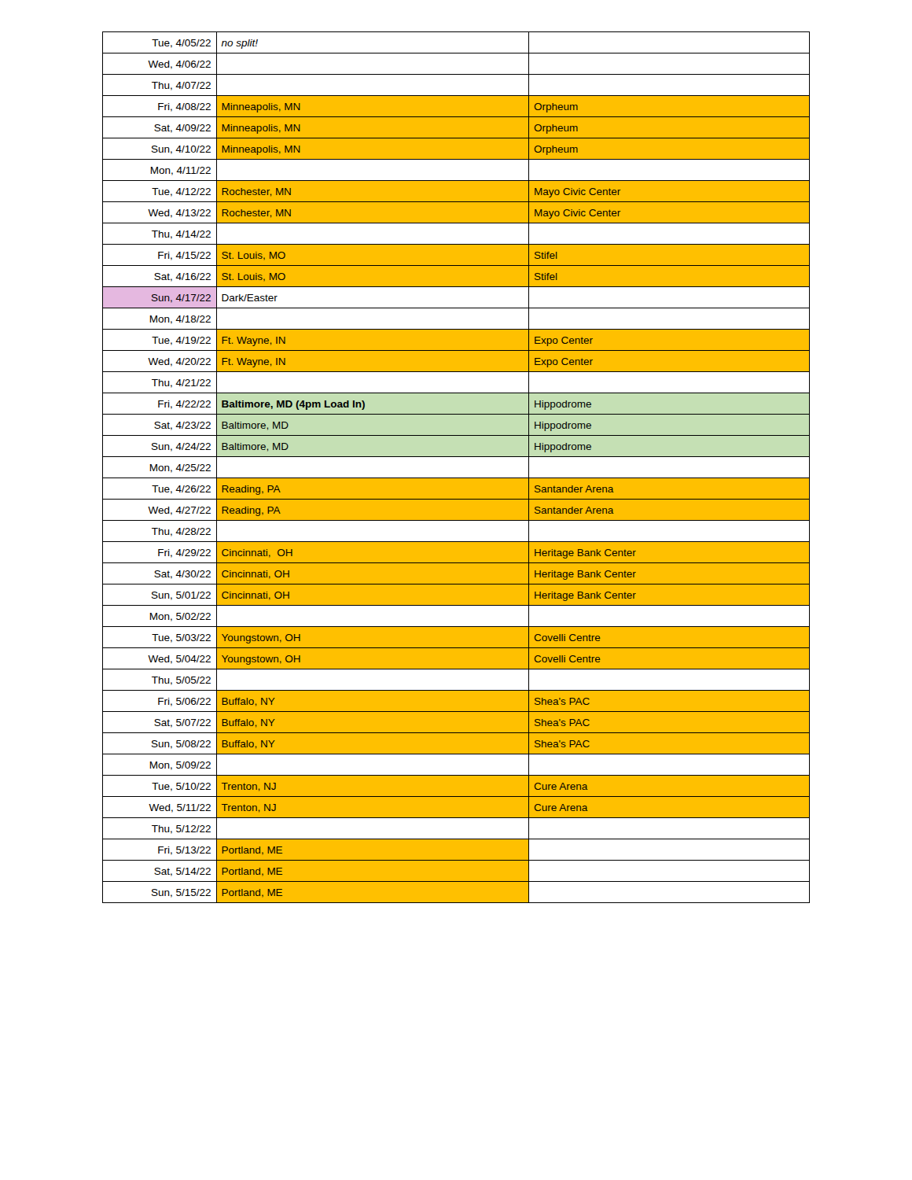| Tue, 4/05/22 | no split! | |
| Wed, 4/06/22 | | |
| Thu, 4/07/22 | | |
| Fri, 4/08/22 | Minneapolis, MN | Orpheum |
| Sat, 4/09/22 | Minneapolis, MN | Orpheum |
| Sun, 4/10/22 | Minneapolis, MN | Orpheum |
| Mon, 4/11/22 | | |
| Tue, 4/12/22 | Rochester, MN | Mayo Civic Center |
| Wed, 4/13/22 | Rochester, MN | Mayo Civic Center |
| Thu, 4/14/22 | | |
| Fri, 4/15/22 | St. Louis, MO | Stifel |
| Sat, 4/16/22 | St. Louis, MO | Stifel |
| Sun, 4/17/22 | Dark/Easter | |
| Mon, 4/18/22 | | |
| Tue, 4/19/22 | Ft. Wayne, IN | Expo Center |
| Wed, 4/20/22 | Ft. Wayne, IN | Expo Center |
| Thu, 4/21/22 | | |
| Fri, 4/22/22 | Baltimore, MD (4pm Load In) | Hippodrome |
| Sat, 4/23/22 | Baltimore, MD | Hippodrome |
| Sun, 4/24/22 | Baltimore, MD | Hippodrome |
| Mon, 4/25/22 | | |
| Tue, 4/26/22 | Reading, PA | Santander Arena |
| Wed, 4/27/22 | Reading, PA | Santander Arena |
| Thu, 4/28/22 | | |
| Fri, 4/29/22 | Cincinnati, OH | Heritage Bank Center |
| Sat, 4/30/22 | Cincinnati, OH | Heritage Bank Center |
| Sun, 5/01/22 | Cincinnati, OH | Heritage Bank Center |
| Mon, 5/02/22 | | |
| Tue, 5/03/22 | Youngstown, OH | Covelli Centre |
| Wed, 5/04/22 | Youngstown, OH | Covelli Centre |
| Thu, 5/05/22 | | |
| Fri, 5/06/22 | Buffalo, NY | Shea's PAC |
| Sat, 5/07/22 | Buffalo, NY | Shea's PAC |
| Sun, 5/08/22 | Buffalo, NY | Shea's PAC |
| Mon, 5/09/22 | | |
| Tue, 5/10/22 | Trenton, NJ | Cure Arena |
| Wed, 5/11/22 | Trenton, NJ | Cure Arena |
| Thu, 5/12/22 | | |
| Fri, 5/13/22 | Portland, ME | |
| Sat, 5/14/22 | Portland, ME | |
| Sun, 5/15/22 | Portland, ME | |